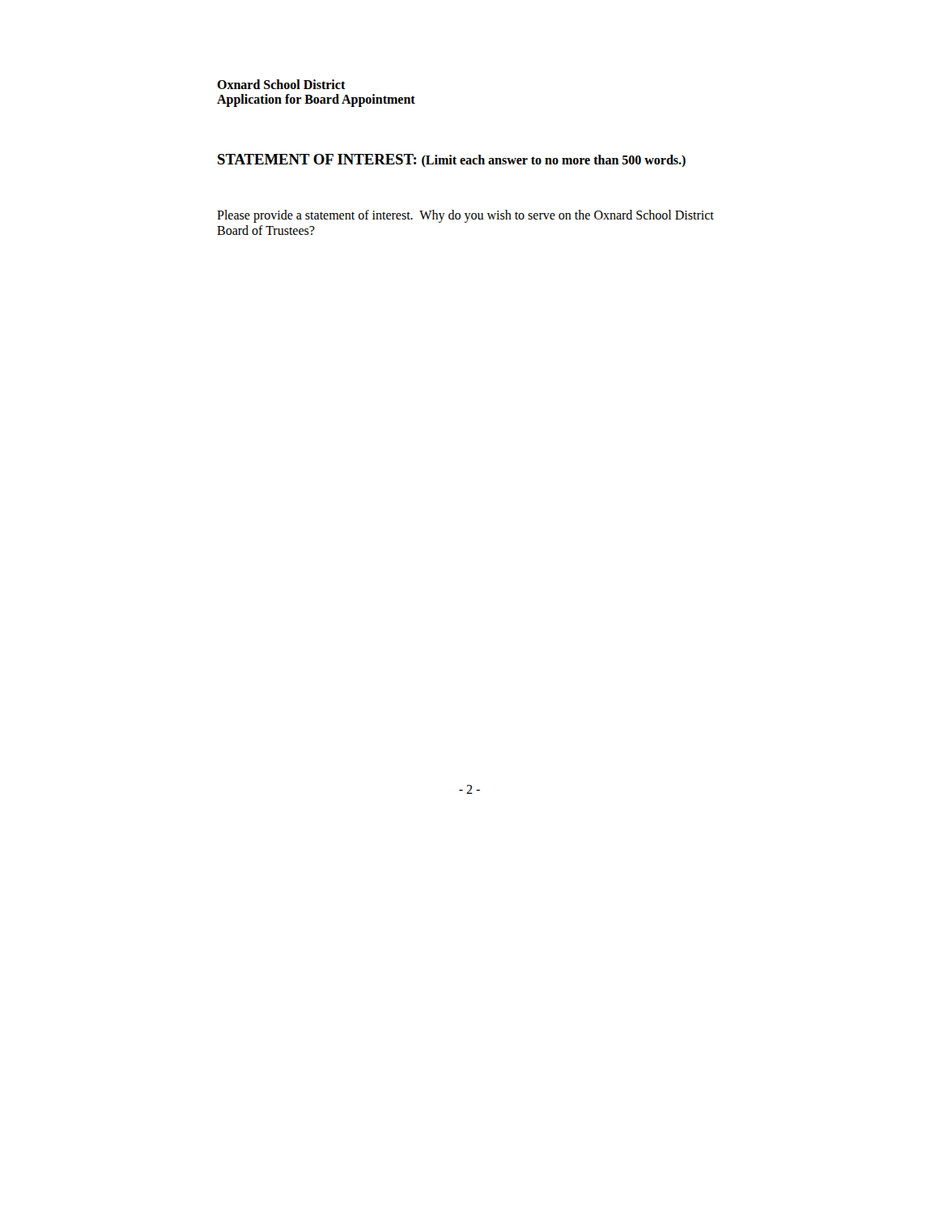Oxnard School District
Application for Board Appointment
STATEMENT OF INTEREST: (Limit each answer to no more than 500 words.)
Please provide a statement of interest. Why do you wish to serve on the Oxnard School District Board of Trustees?
- 2 -